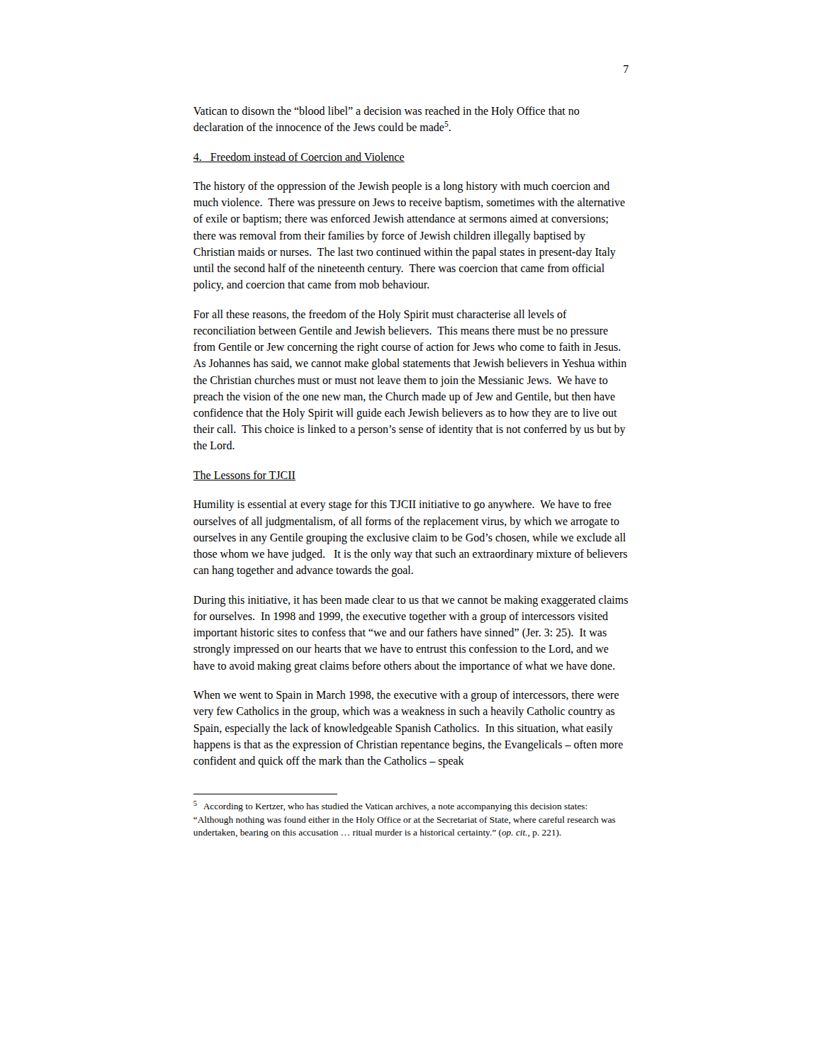7
Vatican to disown the “blood libel” a decision was reached in the Holy Office that no declaration of the innocence of the Jews could be made5.
4. Freedom instead of Coercion and Violence
The history of the oppression of the Jewish people is a long history with much coercion and much violence. There was pressure on Jews to receive baptism, sometimes with the alternative of exile or baptism; there was enforced Jewish attendance at sermons aimed at conversions; there was removal from their families by force of Jewish children illegally baptised by Christian maids or nurses. The last two continued within the papal states in present-day Italy until the second half of the nineteenth century. There was coercion that came from official policy, and coercion that came from mob behaviour.
For all these reasons, the freedom of the Holy Spirit must characterise all levels of reconciliation between Gentile and Jewish believers. This means there must be no pressure from Gentile or Jew concerning the right course of action for Jews who come to faith in Jesus. As Johannes has said, we cannot make global statements that Jewish believers in Yeshua within the Christian churches must or must not leave them to join the Messianic Jews. We have to preach the vision of the one new man, the Church made up of Jew and Gentile, but then have confidence that the Holy Spirit will guide each Jewish believers as to how they are to live out their call. This choice is linked to a person’s sense of identity that is not conferred by us but by the Lord.
The Lessons for TJCII
Humility is essential at every stage for this TJCII initiative to go anywhere. We have to free ourselves of all judgmentalism, of all forms of the replacement virus, by which we arrogate to ourselves in any Gentile grouping the exclusive claim to be God’s chosen, while we exclude all those whom we have judged. It is the only way that such an extraordinary mixture of believers can hang together and advance towards the goal.
During this initiative, it has been made clear to us that we cannot be making exaggerated claims for ourselves. In 1998 and 1999, the executive together with a group of intercessors visited important historic sites to confess that “we and our fathers have sinned” (Jer. 3: 25). It was strongly impressed on our hearts that we have to entrust this confession to the Lord, and we have to avoid making great claims before others about the importance of what we have done.
When we went to Spain in March 1998, the executive with a group of intercessors, there were very few Catholics in the group, which was a weakness in such a heavily Catholic country as Spain, especially the lack of knowledgeable Spanish Catholics. In this situation, what easily happens is that as the expression of Christian repentance begins, the Evangelicals – often more confident and quick off the mark than the Catholics – speak
5 According to Kertzer, who has studied the Vatican archives, a note accompanying this decision states: “Although nothing was found either in the Holy Office or at the Secretariat of State, where careful research was undertaken, bearing on this accusation … ritual murder is a historical certainty.” (op. cit., p. 221).